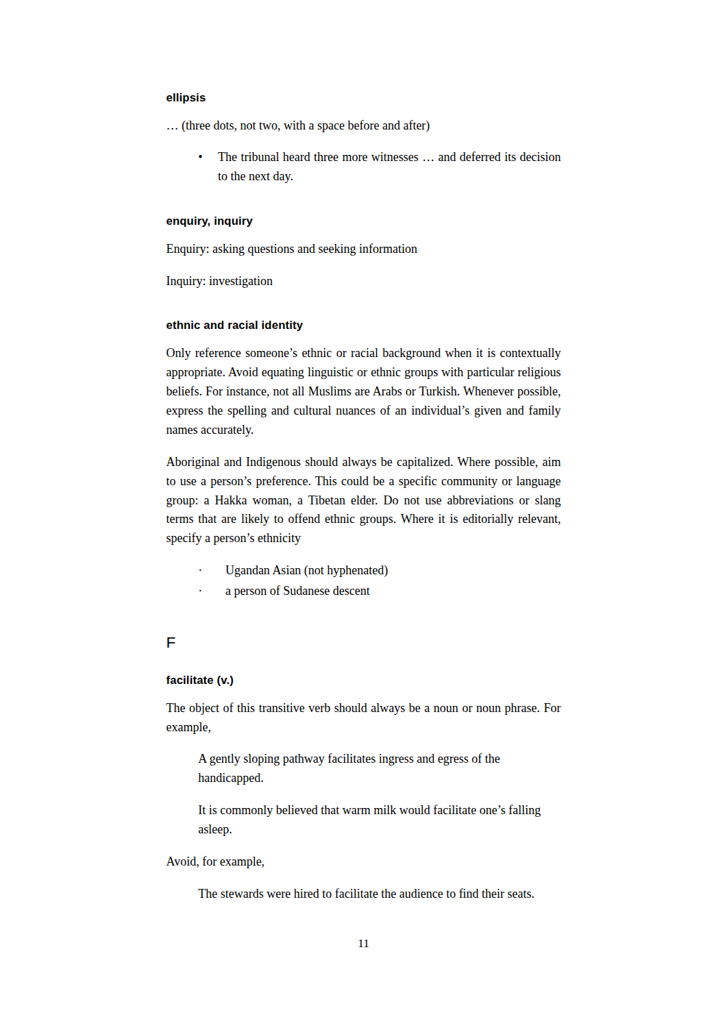ellipsis
… (three dots, not two, with a space before and after)
The tribunal heard three more witnesses … and deferred its decision to the next day.
enquiry, inquiry
Enquiry: asking questions and seeking information
Inquiry: investigation
ethnic and racial identity
Only reference someone’s ethnic or racial background when it is contextually appropriate. Avoid equating linguistic or ethnic groups with particular religious beliefs. For instance, not all Muslims are Arabs or Turkish. Whenever possible, express the spelling and cultural nuances of an individual’s given and family names accurately.
Aboriginal and Indigenous should always be capitalized. Where possible, aim to use a person’s preference. This could be a specific community or language group: a Hakka woman, a Tibetan elder. Do not use abbreviations or slang terms that are likely to offend ethnic groups. Where it is editorially relevant, specify a person’s ethnicity
Ugandan Asian (not hyphenated)
a person of Sudanese descent
F
facilitate (v.)
The object of this transitive verb should always be a noun or noun phrase. For example,
A gently sloping pathway facilitates ingress and egress of the handicapped.
It is commonly believed that warm milk would facilitate one’s falling asleep.
Avoid, for example,
The stewards were hired to facilitate the audience to find their seats.
11